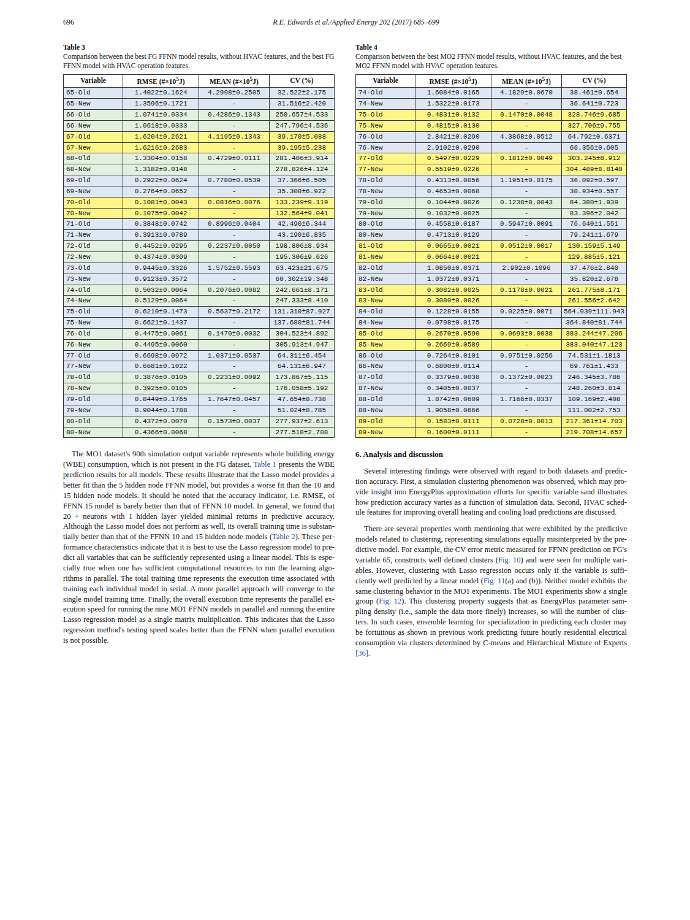696
R.E. Edwards et al./Applied Energy 202 (2017) 685–699
Table 3
Comparison between the best FG FFNN model results, without HVAC features, and the best FG FFNN model with HVAC operation features.
| Variable | RMSE (#×10 5 J) | MEAN (#×10 5 J) | CV (%) |
| --- | --- | --- | --- |
| 65-Old | 1.4022±0.1624 | 4.2998±0.2505 | 32.522±2.175 |
| 65-New | 1.3596±0.1721 | - | 31.516±2.420 |
| 66-Old | 1.0741±0.0334 | 0.4286±0.1343 | 250.657±4.533 |
| 66-New | 1.0618±0.0333 | - | 247.796±4.536 |
| 67-Old | 1.6204±0.2621 | 4.1195±0.1343 | 39.170±5.088 |
| 67-New | 1.6216±0.2683 | - | 39.195±5.238 |
| 68-Old | 1.3304±0.0158 | 0.4729±0.0111 | 281.406±3.914 |
| 68-New | 1.3182±0.0148 | - | 278.826±4.124 |
| 69-Old | 0.2922±0.0624 | 0.7780±0.0539 | 37.366±6.505 |
| 69-New | 0.2764±0.0652 | - | 35.308±6.922 |
| 70-Old | 0.1081±0.0043 | 0.0816±0.0076 | 133.239±9.119 |
| 70-New | 0.1075±0.0042 | - | 132.564±9.041 |
| 71-Old | 0.3848±0.0742 | 0.8996±0.0404 | 42.490±6.344 |
| 71-New | 0.3913±0.0789 | - | 43.190±6.835 |
| 72-Old | 0.4452±0.0295 | 0.2237±0.0050 | 198.806±8.934 |
| 72-New | 0.4374±0.0309 | - | 195.306±9.626 |
| 73-Old | 0.9445±0.3326 | 1.5752±0.5593 | 63.423±21.675 |
| 73-New | 0.9123±0.3572 | - | 60.302±19.348 |
| 74-Old | 0.5032±0.0064 | 0.2076±0.0082 | 242.661±8.171 |
| 74-New | 0.5129±0.0064 | - | 247.333±8.410 |
| 75-Old | 0.6210±0.1473 | 0.5637±0.2172 | 131.310±87.927 |
| 75-New | 0.6621±0.1437 | - | 137.680±81.744 |
| 76-Old | 0.4475±0.0061 | 0.1470±0.0032 | 304.523±4.892 |
| 76-New | 0.4495±0.0060 | - | 305.913±4.947 |
| 77-Old | 0.6698±0.0972 | 1.0371±0.0537 | 64.311±6.454 |
| 77-New | 0.6681±0.1022 | - | 64.131±6.947 |
| 78-Old | 0.3876±0.0105 | 0.2231±0.0092 | 173.867±5.115 |
| 78-New | 0.3925±0.0105 | - | 176.058±5.192 |
| 79-Old | 0.8449±0.1765 | 1.7647±0.0457 | 47.654±8.738 |
| 79-New | 0.9044±0.1788 | - | 51.024±8.785 |
| 80-Old | 0.4372±0.0070 | 0.1573±0.0037 | 277.937±2.613 |
| 80-New | 0.4366±0.0068 | - | 277.518±2.708 |
The MO1 dataset's 90th simulation output variable represents whole building energy (WBE) consumption, which is not present in the FG dataset. Table 1 presents the WBE prediction results for all models. These results illustrate that the Lasso model provides a better fit than the 5 hidden node FFNN model, but provides a worse fit than the 10 and 15 hidden node models. It should be noted that the accuracy indicator, i.e. RMSE, of FFNN 15 model is barely better than that of FFNN 10 model. In general, we found that 20 + neurons with 1 hidden layer yielded minimal returns in predictive accuracy. Although the Lasso model does not perform as well, its overall training time is substantially better than that of the FFNN 10 and 15 hidden node models (Table 2). These performance characteristics indicate that it is best to use the Lasso regression model to predict all variables that can be sufficiently represented using a linear model. This is especially true when one has sufficient computational resources to run the learning algorithms in parallel. The total training time represents the execution time associated with training each individual model in serial. A more parallel approach will converge to the single model training time. Finally, the overall execution time represents the parallel execution speed for running the nine MO1 FFNN models in parallel and running the entire Lasso regression model as a single matrix multiplication. This indicates that the Lasso regression method's testing speed scales better than the FFNN when parallel execution is not possible.
Table 4
Comparison between the best MO2 FFNN model results, without HVAC features, and the best MO2 FFNN model with HVAC operation features.
| Variable | RMSE (#×10 5 J) | MEAN (#×10 5 J) | CV (%) |
| --- | --- | --- | --- |
| 74-Old | 1.6084±0.0165 | 4.1829±0.0670 | 38.461±0.654 |
| 74-New | 1.5322±0.0173 | - | 36.641±0.723 |
| 75-Old | 0.4831±0.0132 | 0.1470±0.0048 | 328.746±9.685 |
| 75-New | 0.4815±0.0130 | - | 327.706±9.755 |
| 76-Old | 2.8421±0.0290 | 4.3868±0.0512 | 64.792±0.6371 |
| 76-New | 2.9102±0.0290 | - | 66.356±0.605 |
| 77-Old | 0.5497±0.0229 | 0.1812±0.0049 | 303.245±8.912 |
| 77-New | 0.5519±0.0226 | - | 304.489±8.8140 |
| 78-Old | 0.4313±0.0056 | 1.1951±0.0175 | 36.092±0.597 |
| 78-New | 0.4653±0.0068 | - | 38.934±0.557 |
| 79-Old | 0.1044±0.0026 | 0.1238±0.0043 | 84.380±1.939 |
| 79-New | 0.1032±0.0025 | - | 83.396±2.042 |
| 80-Old | 0.4558±0.0187 | 0.5947±0.0091 | 76.640±1.551 |
| 80-New | 0.4713±0.0129 | - | 79.241±1.679 |
| 81-Old | 0.0665±0.0021 | 0.0512±0.0017 | 130.159±5.149 |
| 81-New | 0.0664±0.0021 | - | 129.885±5.121 |
| 82-Old | 1.0850±0.0371 | 2.902±0.1096 | 37.476±2.840 |
| 82-New | 1.0372±0.0371 | - | 35.820±2.678 |
| 83-Old | 0.3082±0.0025 | 0.1178±0.0021 | 261.775±8.171 |
| 83-New | 0.3080±0.0026 | - | 261.556±2.642 |
| 84-Old | 0.1228±0.0155 | 0.0225±0.0071 | 564.939±111.943 |
| 84-New | 0.0798±0.0175 | - | 364.840±81.744 |
| 85-Old | 0.2670±0.0590 | 0.0693±0.0038 | 383.244±47.206 |
| 85-New | 0.2669±0.0589 | - | 383.040±47.123 |
| 86-Old | 0.7264±0.0101 | 0.9751±0.0256 | 74.531±1.1813 |
| 86-New | 0.6800±0.0114 | - | 69.761±1.433 |
| 87-Old | 0.3379±0.0038 | 0.1372±0.0023 | 246.345±3.786 |
| 87-New | 0.3405±0.0037 | - | 248.260±3.814 |
| 88-Old | 1.8742±0.0609 | 1.7166±0.0337 | 109.169±2.408 |
| 88-New | 1.9058±0.0666 | - | 111.002±2.753 |
| 89-Old | 0.1583±0.0111 | 0.0728±0.0013 | 217.361±14.703 |
| 89-New | 0.1600±0.0111 | - | 219.708±14.657 |
6. Analysis and discussion
Several interesting findings were observed with regard to both datasets and prediction accuracy. First, a simulation clustering phenomenon was observed, which may provide insight into EnergyPlus approximation efforts for specific variable sand illustrates how prediction accuracy varies as a function of simulation data. Second, HVAC schedule features for improving overall heating and cooling load predictions are discussed.
There are several properties worth mentioning that were exhibited by the predictive models related to clustering, representing simulations equally misinterpreted by the predictive model. For example, the CV error metric measured for FFNN prediction on FG's variable 65, constructs well defined clusters (Fig. 10) and were seen for multiple variables. However, clustering with Lasso regression occurs only if the variable is sufficiently well predicted by a linear model (Fig. 11(a) and (b)). Neither model exhibits the same clustering behavior in the MO1 experiments. The MO1 experiments show a single group (Fig. 12). This clustering property suggests that as EnergyPlus parameter sampling density (i.e., sample the data more finely) increases, so will the number of clusters. In such cases, ensemble learning for specialization in predicting each cluster may be fortuitous as shown in previous work predicting future hourly residential electrical consumption via clusters determined by C-means and Hierarchical Mixture of Experts [36].